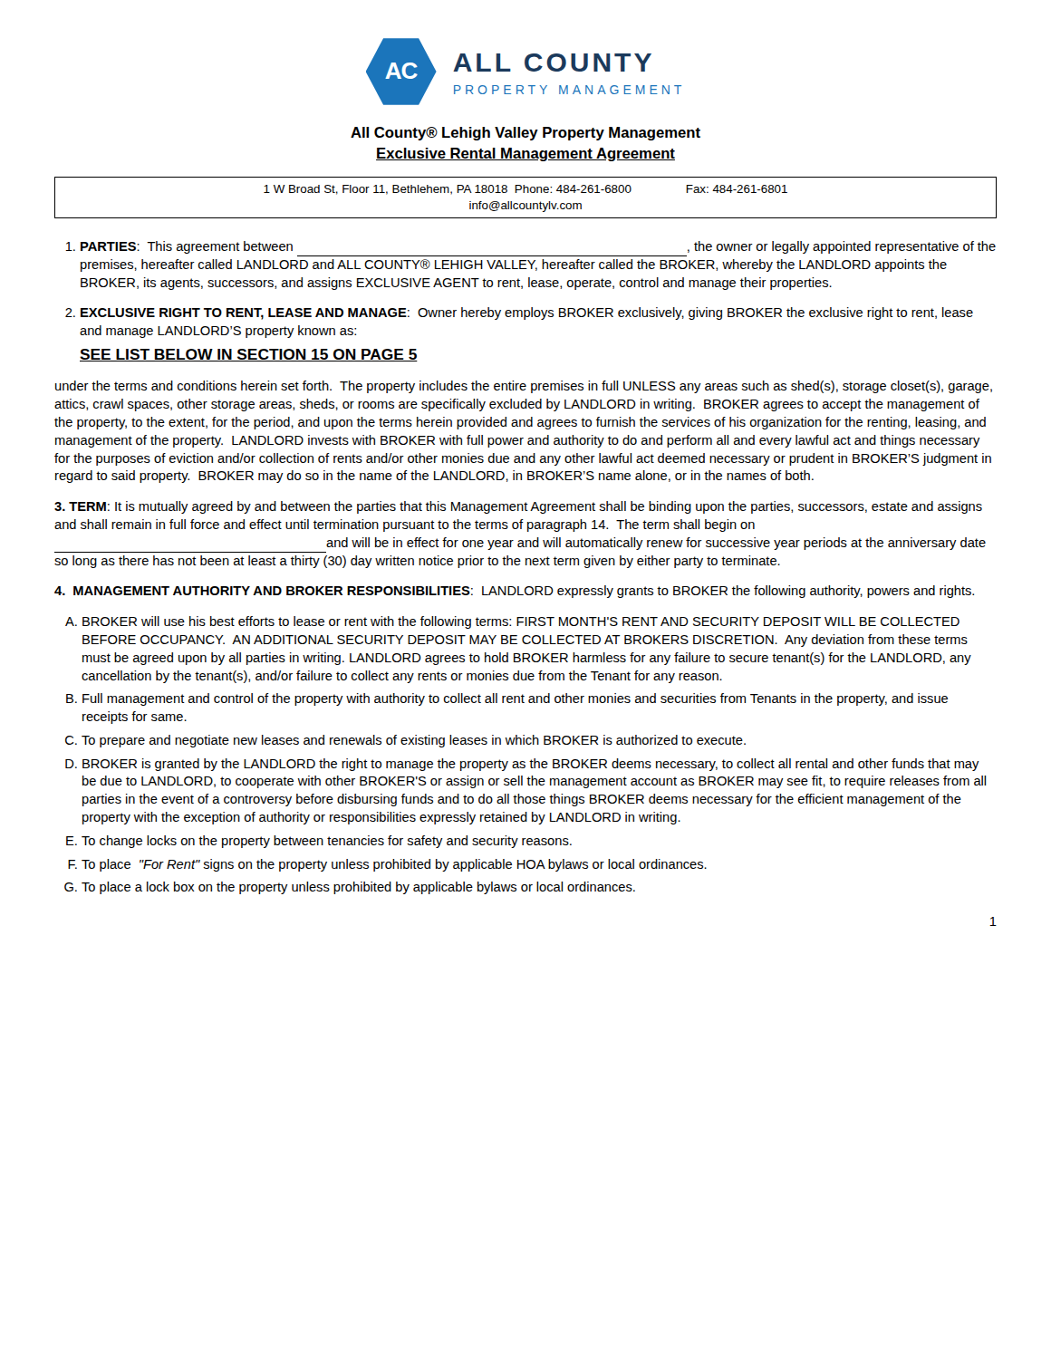ALL COUNTY
PROPERTY MANAGEMENT
All County® Lehigh Valley Property Management Exclusive Rental Management Agreement
1 W Broad St, Floor 11, Bethlehem, PA 18018 Phone: 484-261-6800 Fax: 484-261-6801
info@allcountylv.com
PARTIES: This agreement between , the owner or legally appointed representative of the premises, hereafter called LANDLORD and ALL COUNTY® LEHIGH VALLEY, hereafter called the BROKER, whereby the LANDLORD appoints the BROKER, its agents, successors, and assigns EXCLUSIVE AGENT to rent, lease, operate, control and manage their properties.
EXCLUSIVE RIGHT TO RENT, LEASE AND MANAGE: Owner hereby employs BROKER exclusively, giving BROKER the exclusive right to rent, lease and manage LANDLORD’S property known as:
SEE LIST BELOW IN SECTION 15 ON PAGE 5
under the terms and conditions herein set forth. The property includes the entire premises in full UNLESS any areas such as shed(s), storage closet(s), garage, attics, crawl spaces, other storage areas, sheds, or rooms are specifically excluded by LANDLORD in writing. BROKER agrees to accept the management of the property, to the extent, for the period, and upon the terms herein provided and agrees to furnish the services of his organization for the renting, leasing, and management of the property. LANDLORD invests with BROKER with full power and authority to do and perform all and every lawful act and things necessary for the purposes of eviction and/or collection of rents and/or other monies due and any other lawful act deemed necessary or prudent in BROKER’S judgment in regard to said property. BROKER may do so in the name of the LANDLORD, in BROKER’S name alone, or in the names of both.
3. TERM: It is mutually agreed by and between the parties that this Management Agreement shall be binding upon the parties, successors, estate and assigns and shall remain in full force and effect until termination pursuant to the terms of paragraph 14. The term shall begin on and will be in effect for one year and will automatically renew for successive year periods at the anniversary date so long as there has not been at least a thirty (30) day written notice prior to the next term given by either party to terminate.
4. MANAGEMENT AUTHORITY AND BROKER RESPONSIBILITIES: LANDLORD expressly grants to BROKER the following authority, powers and rights.
BROKER will use his best efforts to lease or rent with the following terms: FIRST MONTH'S RENT AND SECURITY DEPOSIT WILL BE COLLECTED BEFORE OCCUPANCY. AN ADDITIONAL SECURITY DEPOSIT MAY BE COLLECTED AT BROKERS DISCRETION. Any deviation from these terms must be agreed upon by all parties in writing. LANDLORD agrees to hold BROKER harmless for any failure to secure tenant(s) for the LANDLORD, any cancellation by the tenant(s), and/or failure to collect any rents or monies due from the Tenant for any reason.
Full management and control of the property with authority to collect all rent and other monies and securities from Tenants in the property, and issue receipts for same.
To prepare and negotiate new leases and renewals of existing leases in which BROKER is authorized to execute.
BROKER is granted by the LANDLORD the right to manage the property as the BROKER deems necessary, to collect all rental and other funds that may be due to LANDLORD, to cooperate with other BROKER'S or assign or sell the management account as BROKER may see fit, to require releases from all parties in the event of a controversy before disbursing funds and to do all those things BROKER deems necessary for the efficient management of the property with the exception of authority or responsibilities expressly retained by LANDLORD in writing.
To change locks on the property between tenancies for safety and security reasons.
To place "For Rent" signs on the property unless prohibited by applicable HOA bylaws or local ordinances.
To place a lock box on the property unless prohibited by applicable bylaws or local ordinances.
1